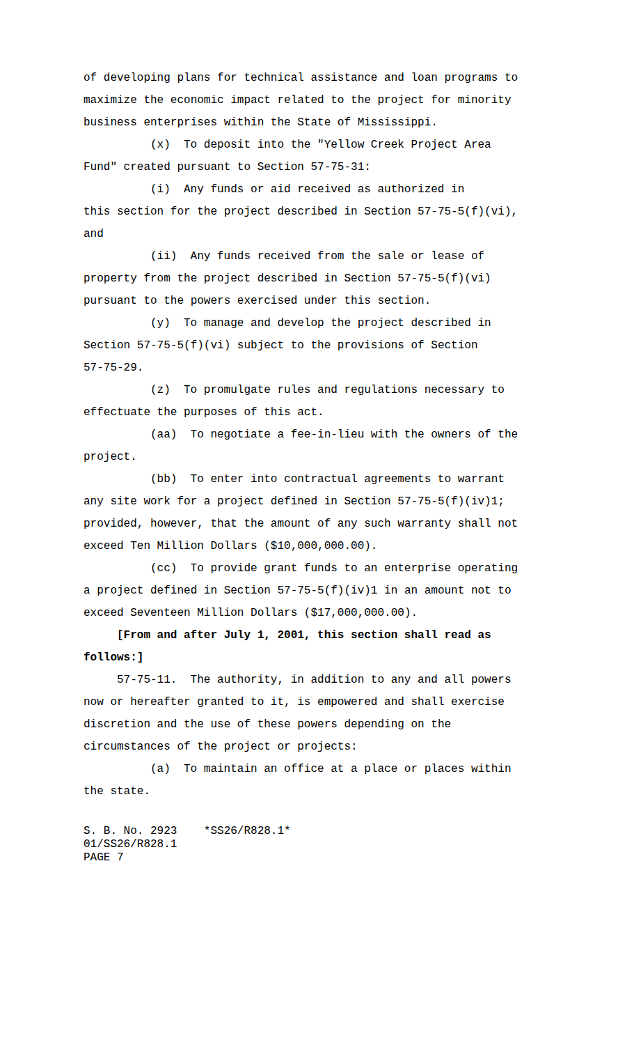of developing plans for technical assistance and loan programs to
maximize the economic impact related to the project for minority
business enterprises within the State of Mississippi.
(x) To deposit into the "Yellow Creek Project Area
Fund" created pursuant to Section 57-75-31:
(i) Any funds or aid received as authorized in
this section for the project described in Section 57-75-5(f)(vi),
and
(ii) Any funds received from the sale or lease of
property from the project described in Section 57-75-5(f)(vi)
pursuant to the powers exercised under this section.
(y) To manage and develop the project described in
Section 57-75-5(f)(vi) subject to the provisions of Section
57-75-29.
(z) To promulgate rules and regulations necessary to
effectuate the purposes of this act.
(aa) To negotiate a fee-in-lieu with the owners of the
project.
(bb) To enter into contractual agreements to warrant
any site work for a project defined in Section 57-75-5(f)(iv)1;
provided, however, that the amount of any such warranty shall not
exceed Ten Million Dollars ($10,000,000.00).
(cc) To provide grant funds to an enterprise operating
a project defined in Section 57-75-5(f)(iv)1 in an amount not to
exceed Seventeen Million Dollars ($17,000,000.00).
[From and after July 1, 2001, this section shall read as
follows:]
57-75-11. The authority, in addition to any and all powers
now or hereafter granted to it, is empowered and shall exercise
discretion and the use of these powers depending on the
circumstances of the project or projects:
(a) To maintain an office at a place or places within
the state.
S. B. No. 2923 *SS26/R828.1*
01/SS26/R828.1
PAGE 7